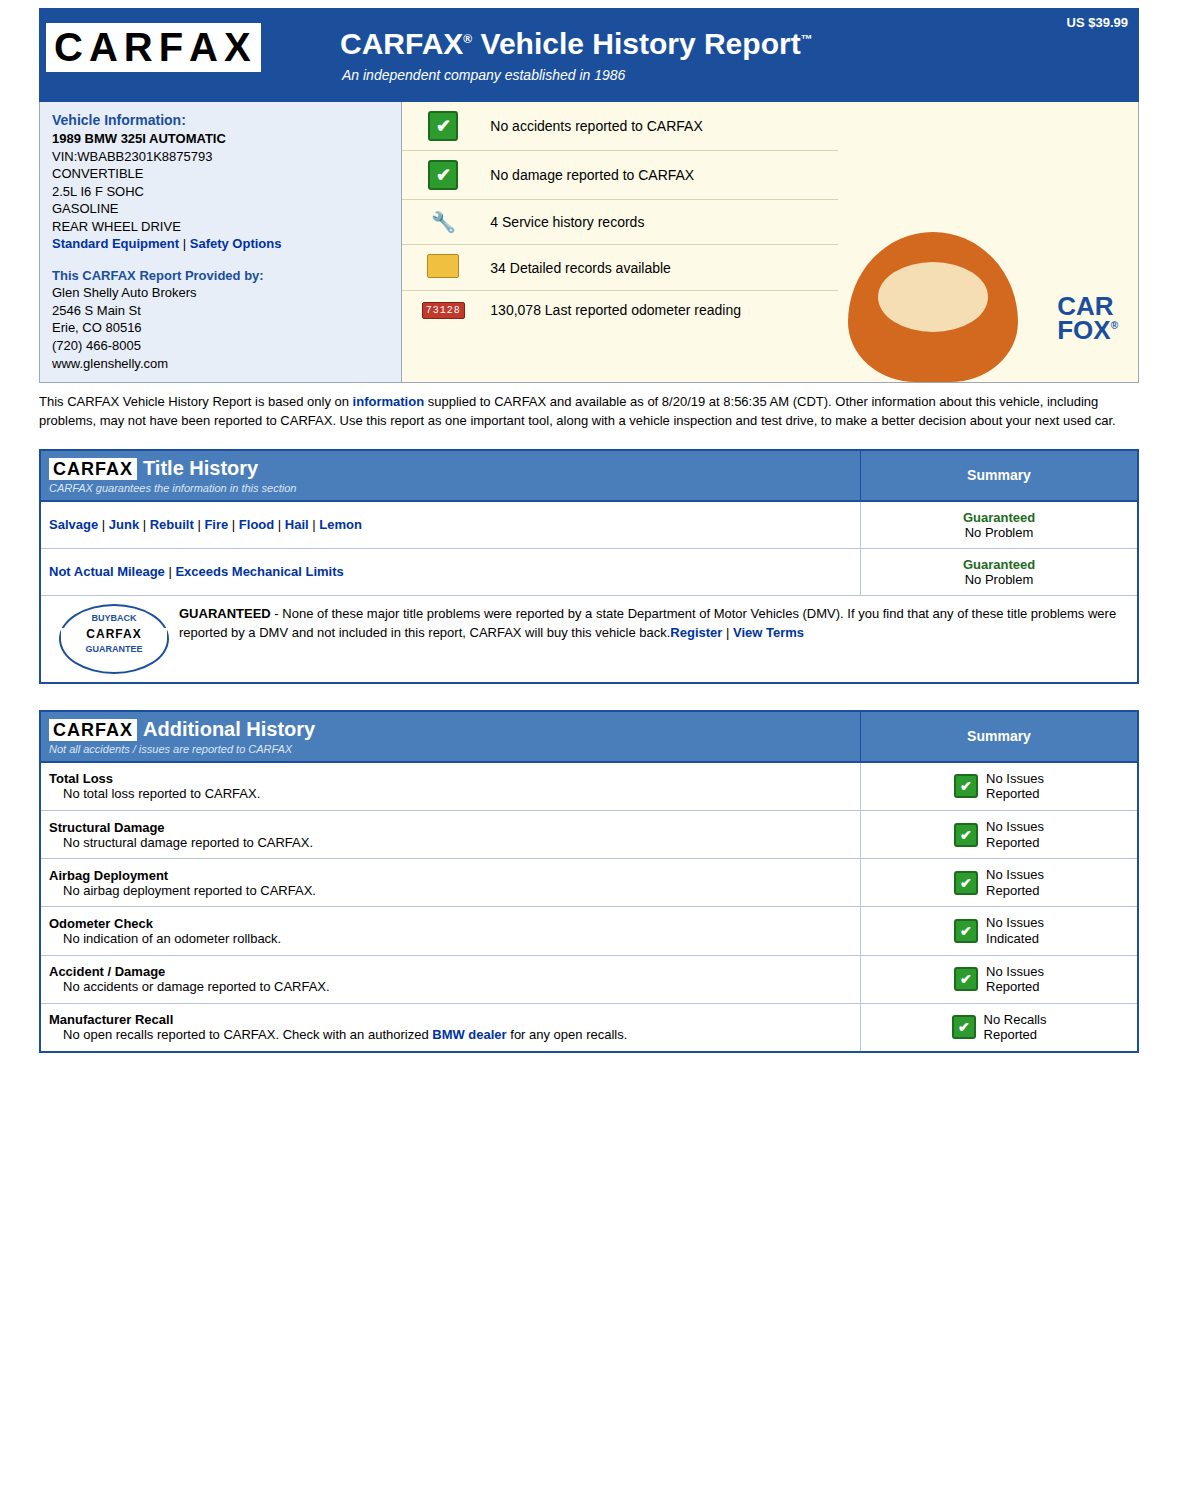CARFAX
CARFAX® Vehicle History Report™
An independent company established in 1986
US $39.99
Vehicle Information:
1989 BMW 325I AUTOMATIC
VIN:WBABB2301K8875793
CONVERTIBLE
2.5L I6 F SOHC
GASOLINE
REAR WHEEL DRIVE
Standard Equipment | Safety Options
This CARFAX Report Provided by:
Glen Shelly Auto Brokers
2546 S Main St
Erie, CO 80516
(720) 466-8005
www.glenshelly.com
| ✔ | No accidents reported to CARFAX |
| ✔ | No damage reported to CARFAX |
| 🔧 | 4 Service history records |
| | 34 Detailed records available |
| 73128 | 130,078 Last reported odometer reading |
CARFOX®
This CARFAX Vehicle History Report is based only on information supplied to CARFAX and available as of 8/20/19 at 8:56:35 AM (CDT). Other information about this vehicle, including problems, may not have been reported to CARFAX. Use this report as one important tool, along with a vehicle inspection and test drive, to make a better decision about your next used car.
| CARFAX Title History CARFAX guarantees the information in this section | Summary |
| --- | --- |
| Salvage / Junk / Rebuilt / Fire / Flood / Hail / Lemon | Guaranteed No Problem |
| Not Actual Mileage / Exceeds Mechanical Limits | Guaranteed No Problem |
| BUYBACK CARFAX GUARANTEE GUARANTEED - None of these major title problems were reported by a state Department of Motor Vehicles (DMV). If you find that any of these title problems were reported by a DMV and not included in this report, CARFAX will buy this vehicle back. Register / View Terms |
| CARFAX Additional History Not all accidents / issues are reported to CARFAX | Summary |
| --- | --- |
| Total Loss No total loss reported to CARFAX. | ✔ No Issues Reported |
| Structural Damage No structural damage reported to CARFAX. | ✔ No Issues Reported |
| Airbag Deployment No airbag deployment reported to CARFAX. | ✔ No Issues Reported |
| Odometer Check No indication of an odometer rollback. | ✔ No Issues Indicated |
| Accident / Damage No accidents or damage reported to CARFAX. | ✔ No Issues Reported |
| Manufacturer Recall No open recalls reported to CARFAX. Check with an authorized BMW dealer for any open recalls. | ✔ No Recalls Reported |